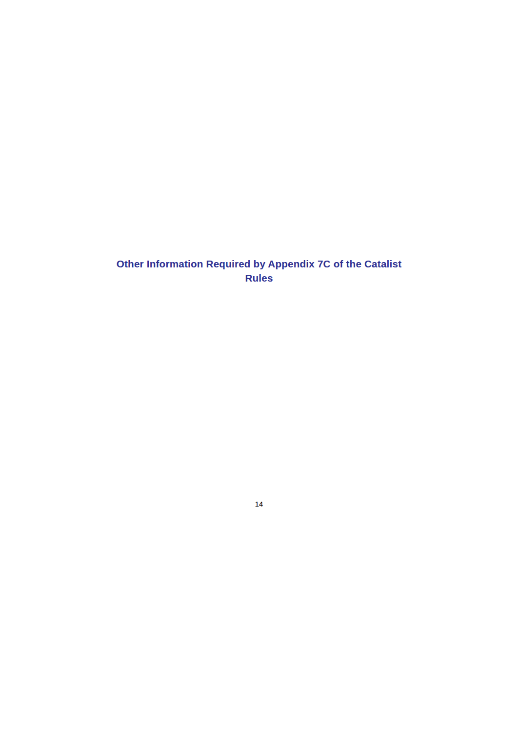Other Information Required by Appendix 7C of the Catalist Rules
14